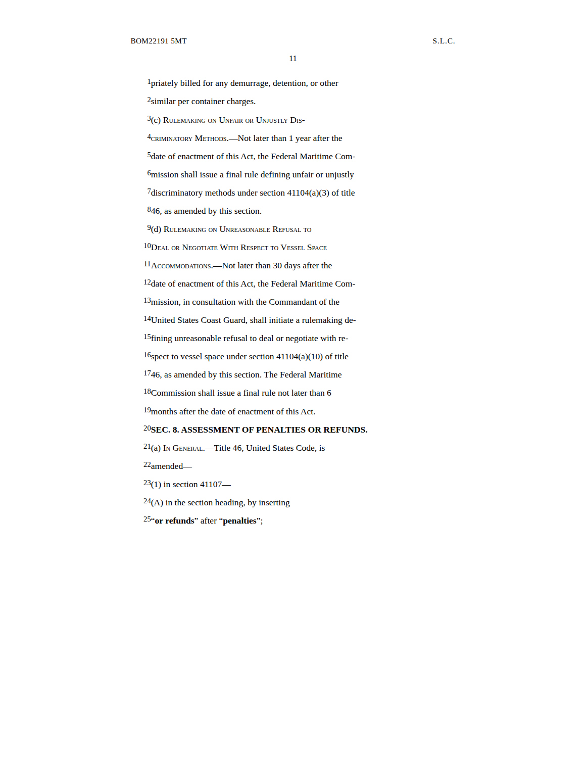BOM22191 5MT S.L.C.
11
| 1 | priately billed for any demurrage, detention, or other |
| 2 | similar per container charges. |
| 3 | (c) Rulemaking on Unfair or Unjustly Dis- |
| 4 | criminatory Methods. —Not later than 1 year after the |
| 5 | date of enactment of this Act, the Federal Maritime Com- |
| 6 | mission shall issue a final rule defining unfair or unjustly |
| 7 | discriminatory methods under section 41104(a)(3) of title |
| 8 | 46, as amended by this section. |
| 9 | (d) Rulemaking on Unreasonable Refusal to |
| 10 | Deal or Negotiate With Respect to Vessel Space |
| 11 | Accommodations. —Not later than 30 days after the |
| 12 | date of enactment of this Act, the Federal Maritime Com- |
| 13 | mission, in consultation with the Commandant of the |
| 14 | United States Coast Guard, shall initiate a rulemaking de- |
| 15 | fining unreasonable refusal to deal or negotiate with re- |
| 16 | spect to vessel space under section 41104(a)(10) of title |
| 17 | 46, as amended by this section. The Federal Maritime |
| 18 | Commission shall issue a final rule not later than 6 |
| 19 | months after the date of enactment of this Act. |
| 20 | SEC. 8. ASSESSMENT OF PENALTIES OR REFUNDS. |
| 21 | (a) In General. —Title 46, United States Code, is |
| 22 | amended— |
| 23 | (1) in section 41107— |
| 24 | (A) in the section heading, by inserting |
| 25 | “ or refunds ” after “ penalties ”; |